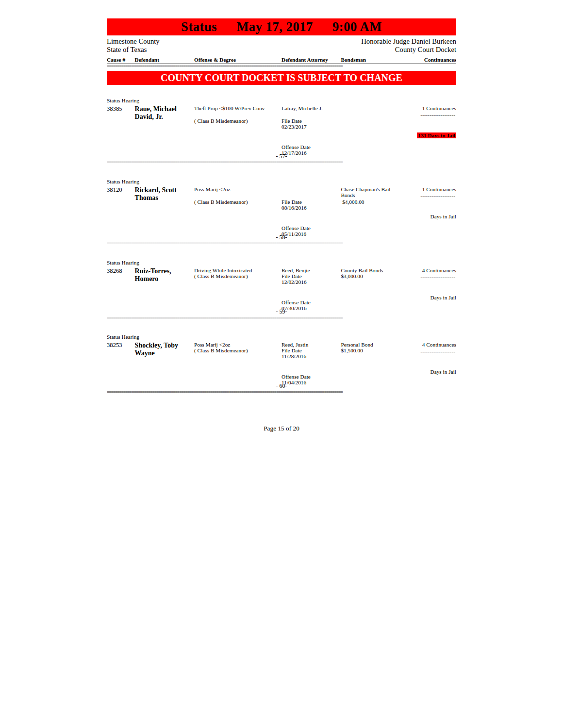Status May 17, 2017 9:00 AM
Limestone County
State of Texas
Honorable Judge Daniel Burkeen
County Court Docket
Cause #
Defendant
Offense & Degree
Defendant Attorney
Bondsman
Continuances
==================================================================================================================
COUNTY COURT DOCKET IS SUBJECT TO CHANGE
Status Hearing
38385
Raue, Michael David, Jr.
Theft Prop <$100 W/Prev Conv
( Class B Misdemeanor)
Latray, Michelle J.
File Date
02/23/2017
Offense Date
12/17/2016
1 Continuances
-------------------
131 Days in Jail
- 57-
==================================================================================================================
Status Hearing
38120
Rickard, Scott Thomas
Poss Marij <2oz
( Class B Misdemeanor)
File Date
08/16/2016
Offense Date
05/11/2016
Chase Chapman's Bail Bonds
$4,000.00
1 Continuances
-------------------
Days in Jail
- 58-
==================================================================================================================
Status Hearing
38268
Ruiz-Torres, Homero
Driving While Intoxicated
( Class B Misdemeanor)
Reed, Benjie
File Date
12/02/2016
Offense Date
07/30/2016
County Bail Bonds
$3,000.00
4 Continuances
-------------------
Days in Jail
- 59-
==================================================================================================================
Status Hearing
38253
Shockley, Toby Wayne
Poss Marij <2oz
( Class B Misdemeanor)
Reed, Justin
File Date
11/28/2016
Offense Date
11/04/2016
Personal Bond
$1,500.00
4 Continuances
-------------------
Days in Jail
- 60-
==================================================================================================================
Page 15 of 20